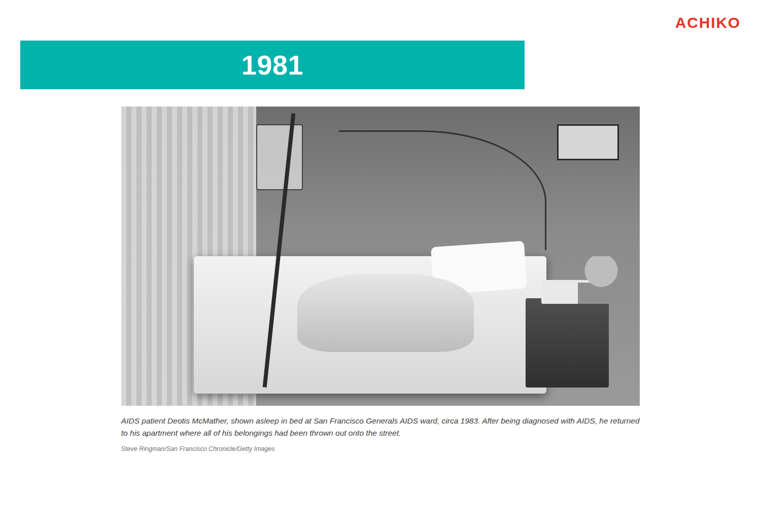ACHIKO
1981
AIDS patient Deotis McMather, shown asleep in bed at San Francisco Generals AIDS ward, circa 1983. After being diagnosed with AIDS, he returned to his apartment where all of his belongings had been thrown out onto the street. Steve Ringman/San Francisco Chronicle/Getty Images